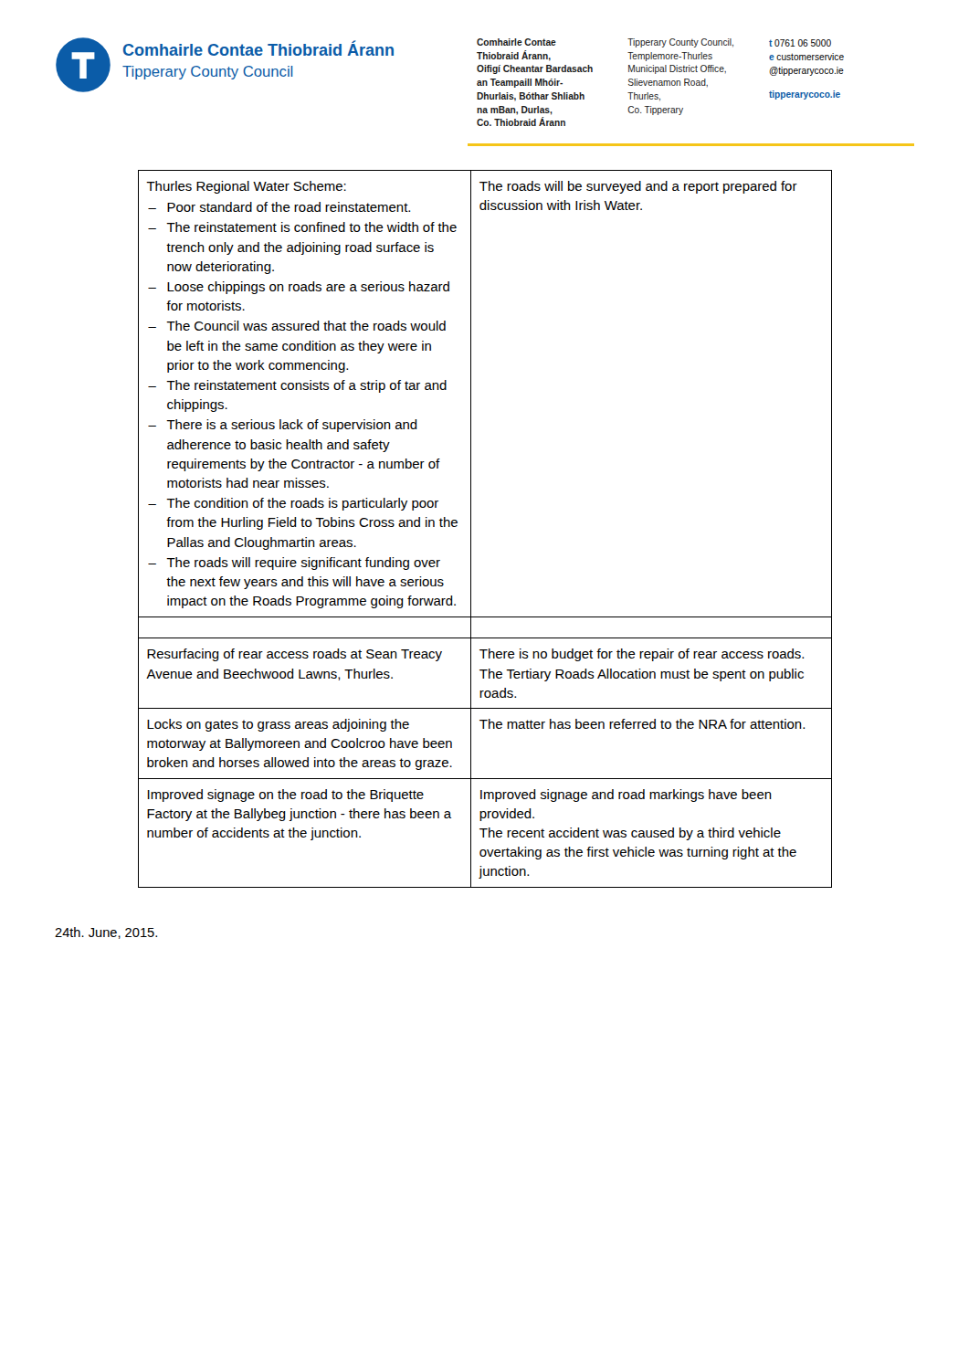Comhairle Contae Thiobraid Árann
Tipperary County Council
Comhairle Contae
Thiobraid Árann,
Oifigí Cheantar Bardasach
an Teampaill Mhóir-
Dhurlais, Bóthar Shliabh
na mBan, Durlas,
Co. Thiobraid Árann
Tipperary County Council,
Templemore-Thurles
Municipal District Office,
Slievenamon Road,
Thurles,
Co. Tipperary
t 0761 06 5000
e customerservice
@tipperarycoco.ie
tipperarycoco.ie
| Thurles Regional Water Scheme: Poor standard of the road reinstatement. The reinstatement is confined to the width of the trench only and the adjoining road surface is now deteriorating. Loose chippings on roads are a serious hazard for motorists. The Council was assured that the roads would be left in the same condition as they were in prior to the work commencing. The reinstatement consists of a strip of tar and chippings. There is a serious lack of supervision and adherence to basic health and safety requirements by the Contractor - a number of motorists had near misses. The condition of the roads is particularly poor from the Hurling Field to Tobins Cross and in the Pallas and Cloughmartin areas. The roads will require significant funding over the next few years and this will have a serious impact on the Roads Programme going forward. | The roads will be surveyed and a report prepared for discussion with Irish Water. |
| Resurfacing of rear access roads at Sean Treacy Avenue and Beechwood Lawns, Thurles. | There is no budget for the repair of rear access roads. The Tertiary Roads Allocation must be spent on public roads. |
| Locks on gates to grass areas adjoining the motorway at Ballymoreen and Coolcroo have been broken and horses allowed into the areas to graze. | The matter has been referred to the NRA for attention. |
| Improved signage on the road to the Briquette Factory at the Ballybeg junction - there has been a number of accidents at the junction. | Improved signage and road markings have been provided. The recent accident was caused by a third vehicle overtaking as the first vehicle was turning right at the junction. |
24th. June, 2015.